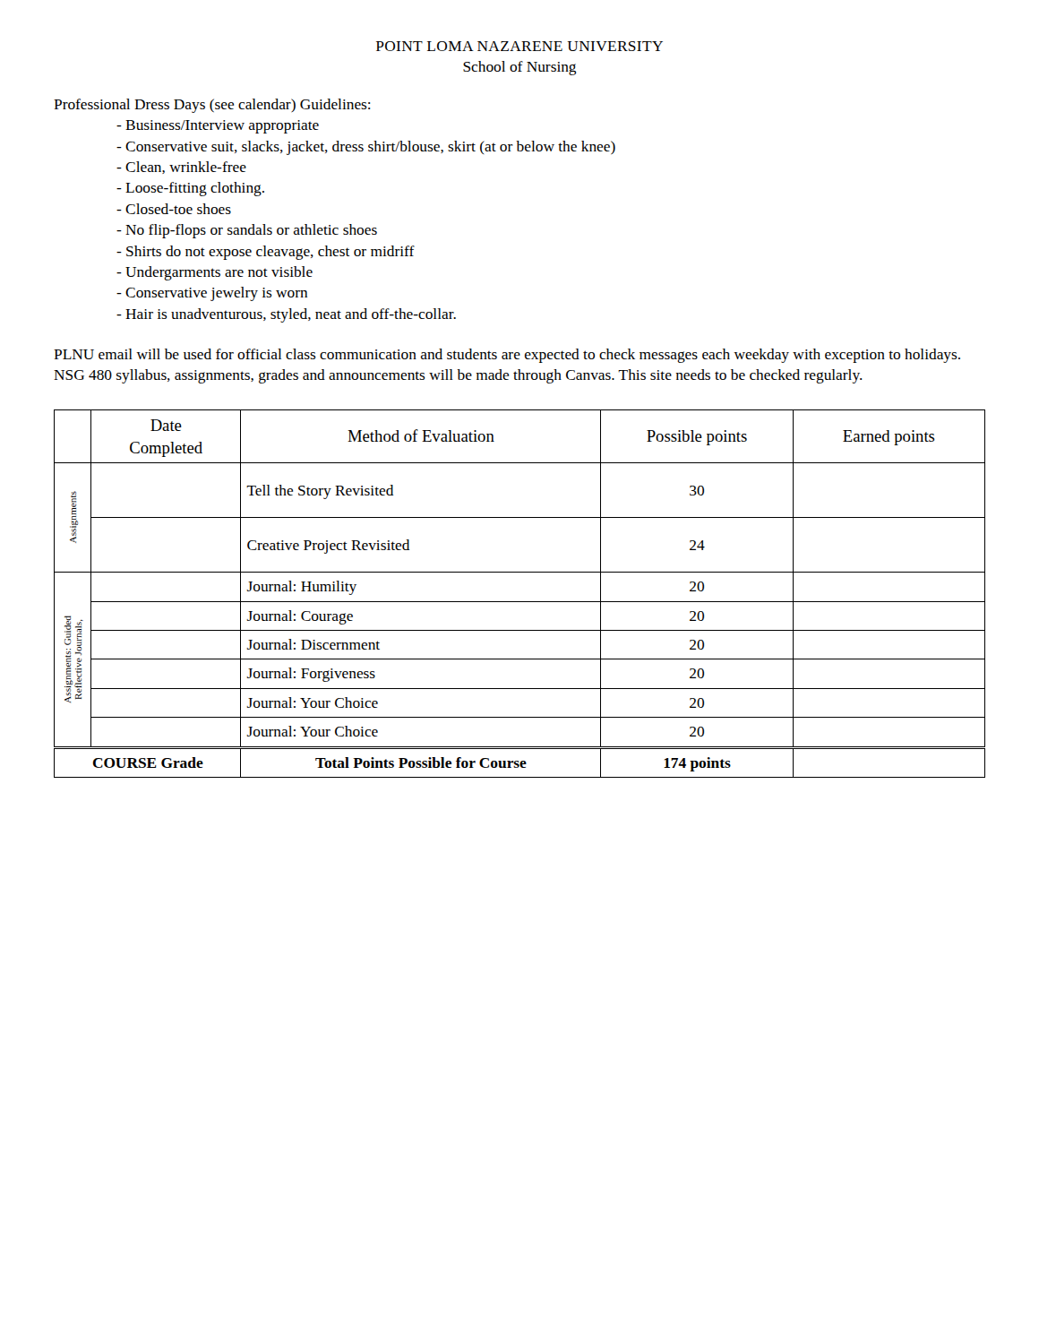POINT LOMA NAZARENE UNIVERSITY School of Nursing
Professional Dress Days (see calendar) Guidelines:
Business/Interview appropriate
Conservative suit, slacks, jacket, dress shirt/blouse, skirt (at or below the knee)
Clean, wrinkle-free
Loose-fitting clothing.
Closed-toe shoes
No flip-flops or sandals or athletic shoes
Shirts do not expose cleavage, chest or midriff
Undergarments are not visible
Conservative jewelry is worn
Hair is unadventurous, styled, neat and off-the-collar.
PLNU email will be used for official class communication and students are expected to check messages each weekday with exception to holidays. NSG 480 syllabus, assignments, grades and announcements will be made through Canvas. This site needs to be checked regularly.
| | Date Completed | Method of Evaluation | Possible points | Earned points |
| --- | --- | --- | --- | --- |
| Assignments | | Tell the Story Revisited | 30 | |
| | Creative Project Revisited | 24 | |
| Assignments: Guided Reflective Journals, | | Journal: Humility | 20 | |
| | Journal: Courage | 20 | |
| | Journal: Discernment | 20 | |
| | Journal: Forgiveness | 20 | |
| | Journal: Your Choice | 20 | |
| | Journal: Your Choice | 20 | |
| COURSE Grade | Total Points Possible for Course | 174 points | |